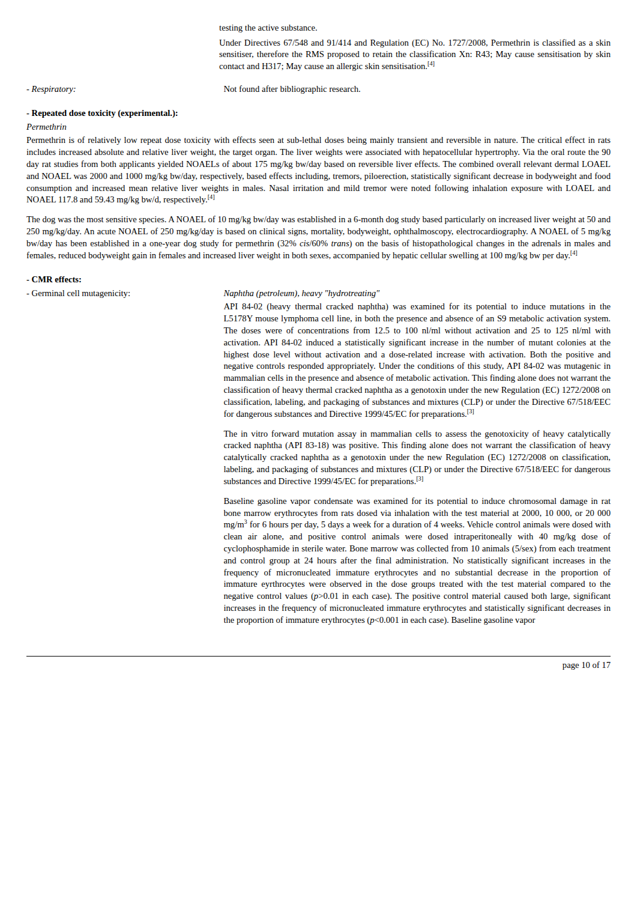testing the active substance.
Under Directives 67/548 and 91/414 and Regulation (EC) No. 1727/2008, Permethrin is classified as a skin sensitiser, therefore the RMS proposed to retain the classification Xn: R43; May cause sensitisation by skin contact and H317; May cause an allergic skin sensitisation.[4]
- Respiratory:
Not found after bibliographic research.
- Repeated dose toxicity (experimental.):
Permethrin
Permethrin is of relatively low repeat dose toxicity with effects seen at sub-lethal doses being mainly transient and reversible in nature. The critical effect in rats includes increased absolute and relative liver weight, the target organ. The liver weights were associated with hepatocellular hypertrophy. Via the oral route the 90 day rat studies from both applicants yielded NOAELs of about 175 mg/kg bw/day based on reversible liver effects. The combined overall relevant dermal LOAEL and NOAEL was 2000 and 1000 mg/kg bw/day, respectively, based effects including, tremors, piloerection, statistically significant decrease in bodyweight and food consumption and increased mean relative liver weights in males. Nasal irritation and mild tremor were noted following inhalation exposure with LOAEL and NOAEL 117.8 and 59.43 mg/kg bw/d, respectively.[4]
The dog was the most sensitive species. A NOAEL of 10 mg/kg bw/day was established in a 6-month dog study based particularly on increased liver weight at 50 and 250 mg/kg/day. An acute NOAEL of 250 mg/kg/day is based on clinical signs, mortality, bodyweight, ophthalmoscopy, electrocardiography. A NOAEL of 5 mg/kg bw/day has been established in a one-year dog study for permethrin (32% cis/60% trans) on the basis of histopathological changes in the adrenals in males and females, reduced bodyweight gain in females and increased liver weight in both sexes, accompanied by hepatic cellular swelling at 100 mg/kg bw per day.[4]
- CMR effects:
- Germinal cell mutagenicity:
Naphtha (petroleum), heavy "hydrotreating"
API 84-02 (heavy thermal cracked naphtha) was examined for its potential to induce mutations in the L5178Y mouse lymphoma cell line, in both the presence and absence of an S9 metabolic activation system. The doses were of concentrations from 12.5 to 100 nl/ml without activation and 25 to 125 nl/ml with activation. API 84-02 induced a statistically significant increase in the number of mutant colonies at the highest dose level without activation and a dose-related increase with activation. Both the positive and negative controls responded appropriately. Under the conditions of this study, API 84-02 was mutagenic in mammalian cells in the presence and absence of metabolic activation. This finding alone does not warrant the classification of heavy thermal cracked naphtha as a genotoxin under the new Regulation (EC) 1272/2008 on classification, labeling, and packaging of substances and mixtures (CLP) or under the Directive 67/518/EEC for dangerous substances and Directive 1999/45/EC for preparations.[3]
The in vitro forward mutation assay in mammalian cells to assess the genotoxicity of heavy catalytically cracked naphtha (API 83-18) was positive. This finding alone does not warrant the classification of heavy catalytically cracked naphtha as a genotoxin under the new Regulation (EC) 1272/2008 on classification, labeling, and packaging of substances and mixtures (CLP) or under the Directive 67/518/EEC for dangerous substances and Directive 1999/45/EC for preparations.[3]
Baseline gasoline vapor condensate was examined for its potential to induce chromosomal damage in rat bone marrow erythrocytes from rats dosed via inhalation with the test material at 2000, 10 000, or 20 000 mg/m3 for 6 hours per day, 5 days a week for a duration of 4 weeks. Vehicle control animals were dosed with clean air alone, and positive control animals were dosed intraperitoneally with 40 mg/kg dose of cyclophosphamide in sterile water. Bone marrow was collected from 10 animals (5/sex) from each treatment and control group at 24 hours after the final administration. No statistically significant increases in the frequency of micronucleated immature erythrocytes and no substantial decrease in the proportion of immature eyrthrocytes were observed in the dose groups treated with the test material compared to the negative control values (p>0.01 in each case). The positive control material caused both large, significant increases in the frequency of micronucleated immature erythrocytes and statistically significant decreases in the proportion of immature erythrocytes (p<0.001 in each case). Baseline gasoline vapor
page 10 of 17